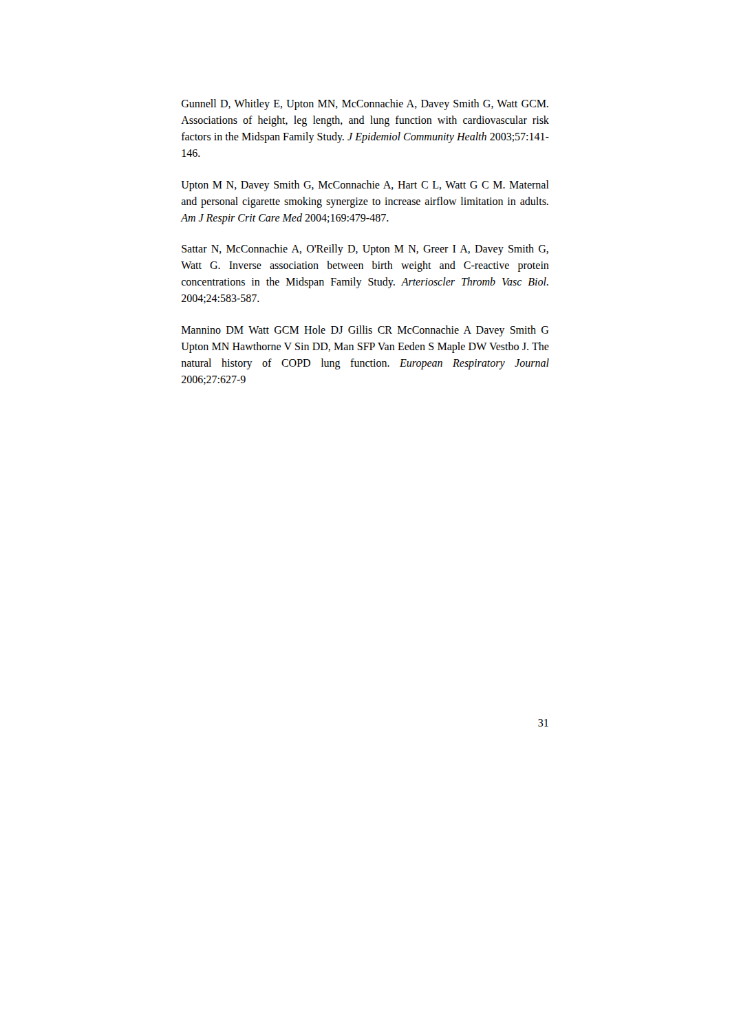Gunnell D, Whitley E, Upton MN, McConnachie A, Davey Smith G, Watt GCM. Associations of height, leg length, and lung function with cardiovascular risk factors in the Midspan Family Study. J Epidemiol Community Health 2003;57:141-146.
Upton M N, Davey Smith G, McConnachie A, Hart C L, Watt G C M. Maternal and personal cigarette smoking synergize to increase airflow limitation in adults. Am J Respir Crit Care Med 2004;169:479-487.
Sattar N, McConnachie A, O'Reilly D, Upton M N, Greer I A, Davey Smith G, Watt G. Inverse association between birth weight and C-reactive protein concentrations in the Midspan Family Study. Arterioscler Thromb Vasc Biol. 2004;24:583-587.
Mannino DM Watt GCM Hole DJ Gillis CR McConnachie A Davey Smith G Upton MN Hawthorne V Sin DD, Man SFP Van Eeden S Maple DW Vestbo J. The natural history of COPD lung function. European Respiratory Journal 2006;27:627-9
31